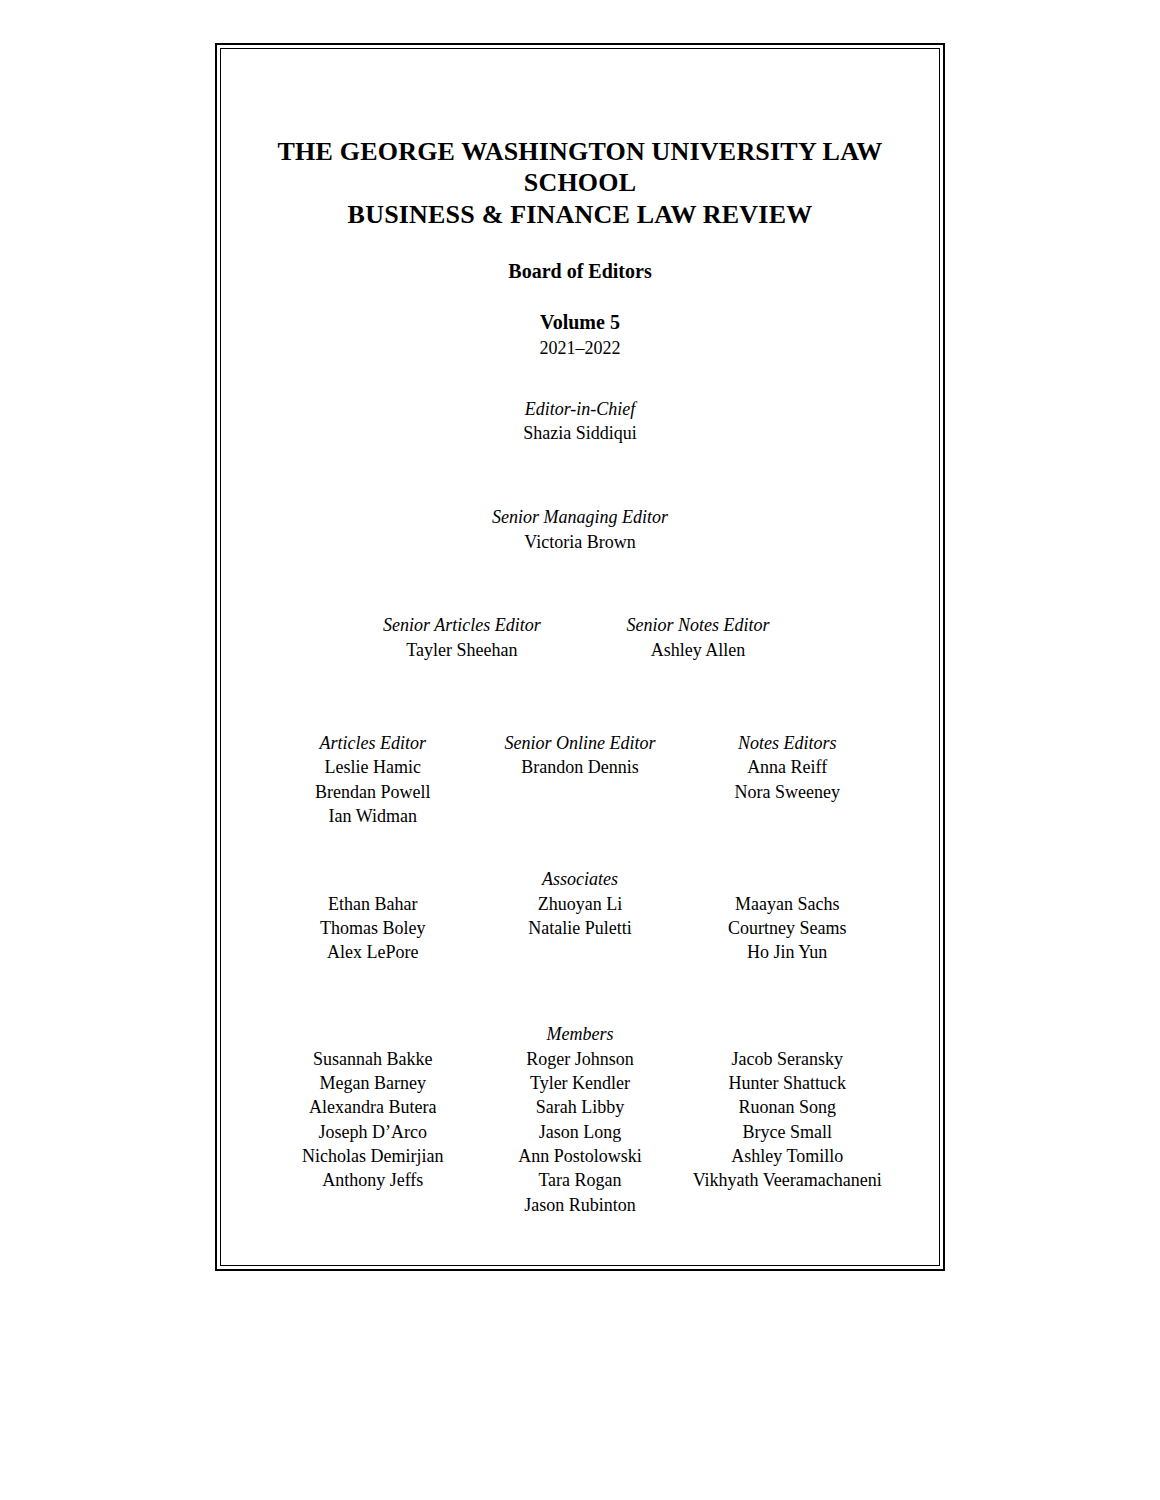THE GEORGE WASHINGTON UNIVERSITY LAW SCHOOL
BUSINESS & FINANCE LAW REVIEW
Board of Editors
Volume 5
2021–2022
Editor-in-Chief
Shazia Siddiqui
Senior Managing Editor
Victoria Brown
| | Senior Articles Editor Tayler Sheehan | Senior Notes Editor Ashley Allen | |
| Articles Editor | Senior Online Editor | Notes Editors |
| Leslie Hamic Brendan Powell Ian Widman | Brandon Dennis | Anna Reiff Nora Sweeney |
Associates
| Ethan Bahar Thomas Boley Alex LePore | Zhuoyan Li Natalie Puletti | Maayan Sachs Courtney Seams Ho Jin Yun |
Members
| Susannah Bakke Megan Barney Alexandra Butera Joseph D’Arco Nicholas Demirjian Anthony Jeffs | Roger Johnson Tyler Kendler Sarah Libby Jason Long Ann Postolowski Tara Rogan Jason Rubinton | Jacob Seransky Hunter Shattuck Ruonan Song Bryce Small Ashley Tomillo Vikhyath Veeramachaneni |